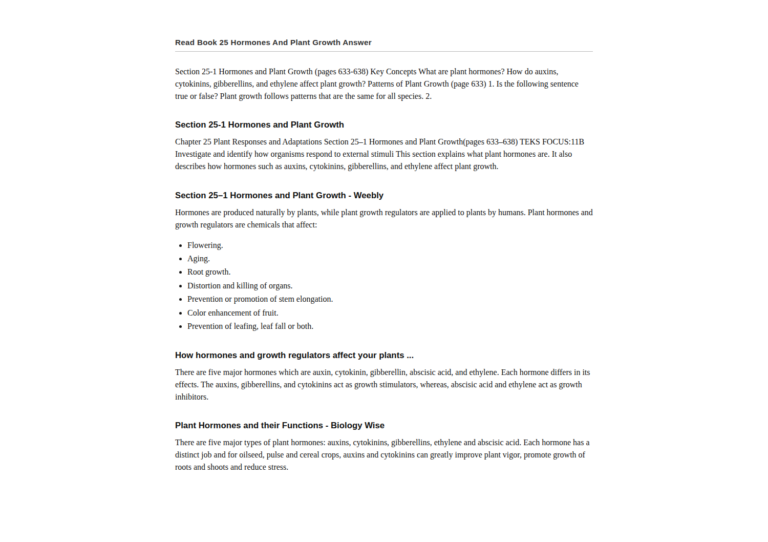Read Book 25 Hormones And Plant Growth Answer
Section 25-1 Hormones and Plant Growth (pages 633-638) Key Concepts What are plant hormones? How do auxins, cytokinins, gibberellins, and ethylene affect plant growth? Patterns of Plant Growth (page 633) 1. Is the following sentence true or false? Plant growth follows patterns that are the same for all species. 2.
Section 25-1 Hormones and Plant Growth
Chapter 25 Plant Responses and Adaptations Section 25–1 Hormones and Plant Growth(pages 633–638) TEKS FOCUS:11B Investigate and identify how organisms respond to external stimuli This section explains what plant hormones are. It also describes how hormones such as auxins, cytokinins, gibberellins, and ethylene affect plant growth.
Section 25–1 Hormones and Plant Growth - Weebly
Hormones are produced naturally by plants, while plant growth regulators are applied to plants by humans. Plant hormones and growth regulators are chemicals that affect:
Flowering.
Aging.
Root growth.
Distortion and killing of organs.
Prevention or promotion of stem elongation.
Color enhancement of fruit.
Prevention of leafing, leaf fall or both.
How hormones and growth regulators affect your plants ...
There are five major hormones which are auxin, cytokinin, gibberellin, abscisic acid, and ethylene. Each hormone differs in its effects. The auxins, gibberellins, and cytokinins act as growth stimulators, whereas, abscisic acid and ethylene act as growth inhibitors.
Plant Hormones and their Functions - Biology Wise
There are five major types of plant hormones: auxins, cytokinins, gibberellins, ethylene and abscisic acid. Each hormone has a distinct job and for oilseed, pulse and cereal crops, auxins and cytokinins can greatly improve plant vigor, promote growth of roots and shoots and reduce stress.